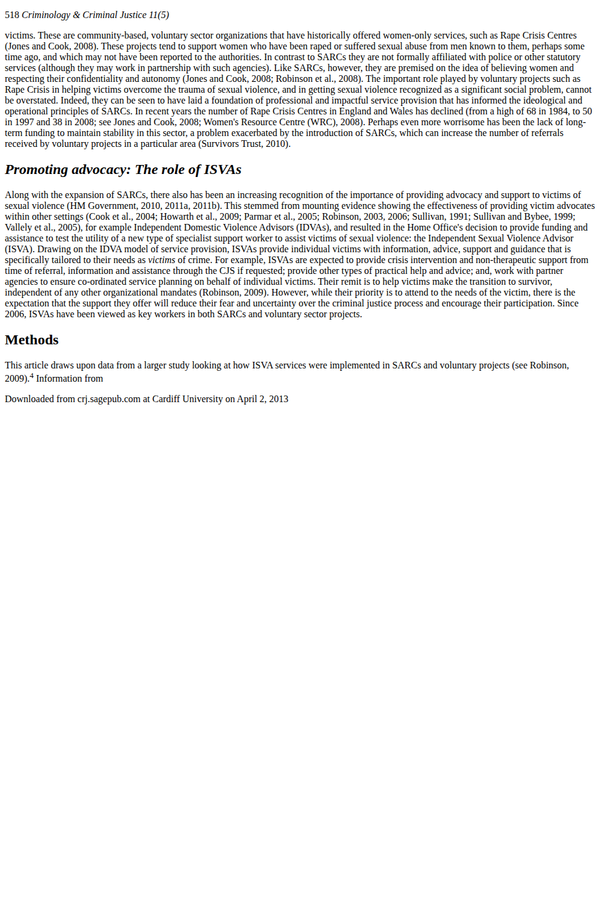518 Criminology & Criminal Justice 11(5)
victims. These are community-based, voluntary sector organizations that have historically offered women-only services, such as Rape Crisis Centres (Jones and Cook, 2008). These projects tend to support women who have been raped or suffered sexual abuse from men known to them, perhaps some time ago, and which may not have been reported to the authorities. In contrast to SARCs they are not formally affiliated with police or other statutory services (although they may work in partnership with such agencies). Like SARCs, however, they are premised on the idea of believing women and respecting their confidentiality and autonomy (Jones and Cook, 2008; Robinson et al., 2008). The important role played by voluntary projects such as Rape Crisis in helping victims overcome the trauma of sexual violence, and in getting sexual violence recognized as a significant social problem, cannot be overstated. Indeed, they can be seen to have laid a foundation of professional and impactful service provision that has informed the ideological and operational principles of SARCs. In recent years the number of Rape Crisis Centres in England and Wales has declined (from a high of 68 in 1984, to 50 in 1997 and 38 in 2008; see Jones and Cook, 2008; Women's Resource Centre (WRC), 2008). Perhaps even more worrisome has been the lack of long-term funding to maintain stability in this sector, a problem exacerbated by the introduction of SARCs, which can increase the number of referrals received by voluntary projects in a particular area (Survivors Trust, 2010).
Promoting advocacy: The role of ISVAs
Along with the expansion of SARCs, there also has been an increasing recognition of the importance of providing advocacy and support to victims of sexual violence (HM Government, 2010, 2011a, 2011b). This stemmed from mounting evidence showing the effectiveness of providing victim advocates within other settings (Cook et al., 2004; Howarth et al., 2009; Parmar et al., 2005; Robinson, 2003, 2006; Sullivan, 1991; Sullivan and Bybee, 1999; Vallely et al., 2005), for example Independent Domestic Violence Advisors (IDVAs), and resulted in the Home Office's decision to provide funding and assistance to test the utility of a new type of specialist support worker to assist victims of sexual violence: the Independent Sexual Violence Advisor (ISVA). Drawing on the IDVA model of service provision, ISVAs provide individual victims with information, advice, support and guidance that is specifically tailored to their needs as victims of crime. For example, ISVAs are expected to provide crisis intervention and non-therapeutic support from time of referral, information and assistance through the CJS if requested; provide other types of practical help and advice; and, work with partner agencies to ensure co-ordinated service planning on behalf of individual victims. Their remit is to help victims make the transition to survivor, independent of any other organizational mandates (Robinson, 2009). However, while their priority is to attend to the needs of the victim, there is the expectation that the support they offer will reduce their fear and uncertainty over the criminal justice process and encourage their participation. Since 2006, ISVAs have been viewed as key workers in both SARCs and voluntary sector projects.
Methods
This article draws upon data from a larger study looking at how ISVA services were implemented in SARCs and voluntary projects (see Robinson, 2009).4 Information from
Downloaded from crj.sagepub.com at Cardiff University on April 2, 2013